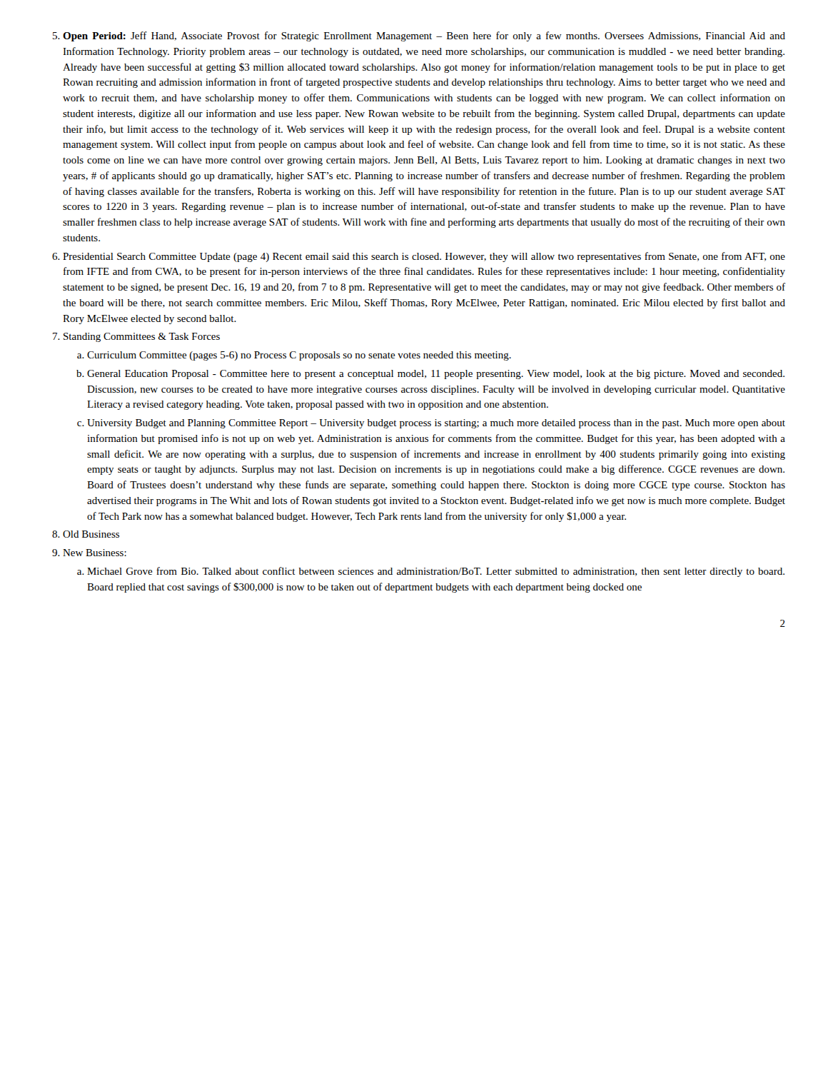Open Period: Jeff Hand, Associate Provost for Strategic Enrollment Management – Been here for only a few months. Oversees Admissions, Financial Aid and Information Technology. Priority problem areas – our technology is outdated, we need more scholarships, our communication is muddled - we need better branding. Already have been successful at getting $3 million allocated toward scholarships. Also got money for information/relation management tools to be put in place to get Rowan recruiting and admission information in front of targeted prospective students and develop relationships thru technology. Aims to better target who we need and work to recruit them, and have scholarship money to offer them. Communications with students can be logged with new program. We can collect information on student interests, digitize all our information and use less paper. New Rowan website to be rebuilt from the beginning. System called Drupal, departments can update their info, but limit access to the technology of it. Web services will keep it up with the redesign process, for the overall look and feel. Drupal is a website content management system. Will collect input from people on campus about look and feel of website. Can change look and fell from time to time, so it is not static. As these tools come on line we can have more control over growing certain majors. Jenn Bell, Al Betts, Luis Tavarez report to him. Looking at dramatic changes in next two years, # of applicants should go up dramatically, higher SAT’s etc. Planning to increase number of transfers and decrease number of freshmen. Regarding the problem of having classes available for the transfers, Roberta is working on this. Jeff will have responsibility for retention in the future. Plan is to up our student average SAT scores to 1220 in 3 years. Regarding revenue – plan is to increase number of international, out-of-state and transfer students to make up the revenue. Plan to have smaller freshmen class to help increase average SAT of students. Will work with fine and performing arts departments that usually do most of the recruiting of their own students.
Presidential Search Committee Update (page 4) Recent email said this search is closed. However, they will allow two representatives from Senate, one from AFT, one from IFTE and from CWA, to be present for in-person interviews of the three final candidates. Rules for these representatives include: 1 hour meeting, confidentiality statement to be signed, be present Dec. 16, 19 and 20, from 7 to 8 pm. Representative will get to meet the candidates, may or may not give feedback. Other members of the board will be there, not search committee members. Eric Milou, Skeff Thomas, Rory McElwee, Peter Rattigan, nominated. Eric Milou elected by first ballot and Rory McElwee elected by second ballot.
Standing Committees & Task Forces
Curriculum Committee (pages 5-6) no Process C proposals so no senate votes needed this meeting.
General Education Proposal - Committee here to present a conceptual model, 11 people presenting. View model, look at the big picture. Moved and seconded. Discussion, new courses to be created to have more integrative courses across disciplines. Faculty will be involved in developing curricular model. Quantitative Literacy a revised category heading. Vote taken, proposal passed with two in opposition and one abstention.
University Budget and Planning Committee Report – University budget process is starting; a much more detailed process than in the past. Much more open about information but promised info is not up on web yet. Administration is anxious for comments from the committee. Budget for this year, has been adopted with a small deficit. We are now operating with a surplus, due to suspension of increments and increase in enrollment by 400 students primarily going into existing empty seats or taught by adjuncts. Surplus may not last. Decision on increments is up in negotiations could make a big difference. CGCE revenues are down. Board of Trustees doesn’t understand why these funds are separate, something could happen there. Stockton is doing more CGCE type course. Stockton has advertised their programs in The Whit and lots of Rowan students got invited to a Stockton event. Budget-related info we get now is much more complete. Budget of Tech Park now has a somewhat balanced budget. However, Tech Park rents land from the university for only $1,000 a year.
Old Business
New Business:
Michael Grove from Bio. Talked about conflict between sciences and administration/BoT. Letter submitted to administration, then sent letter directly to board. Board replied that cost savings of $300,000 is now to be taken out of department budgets with each department being docked one
2